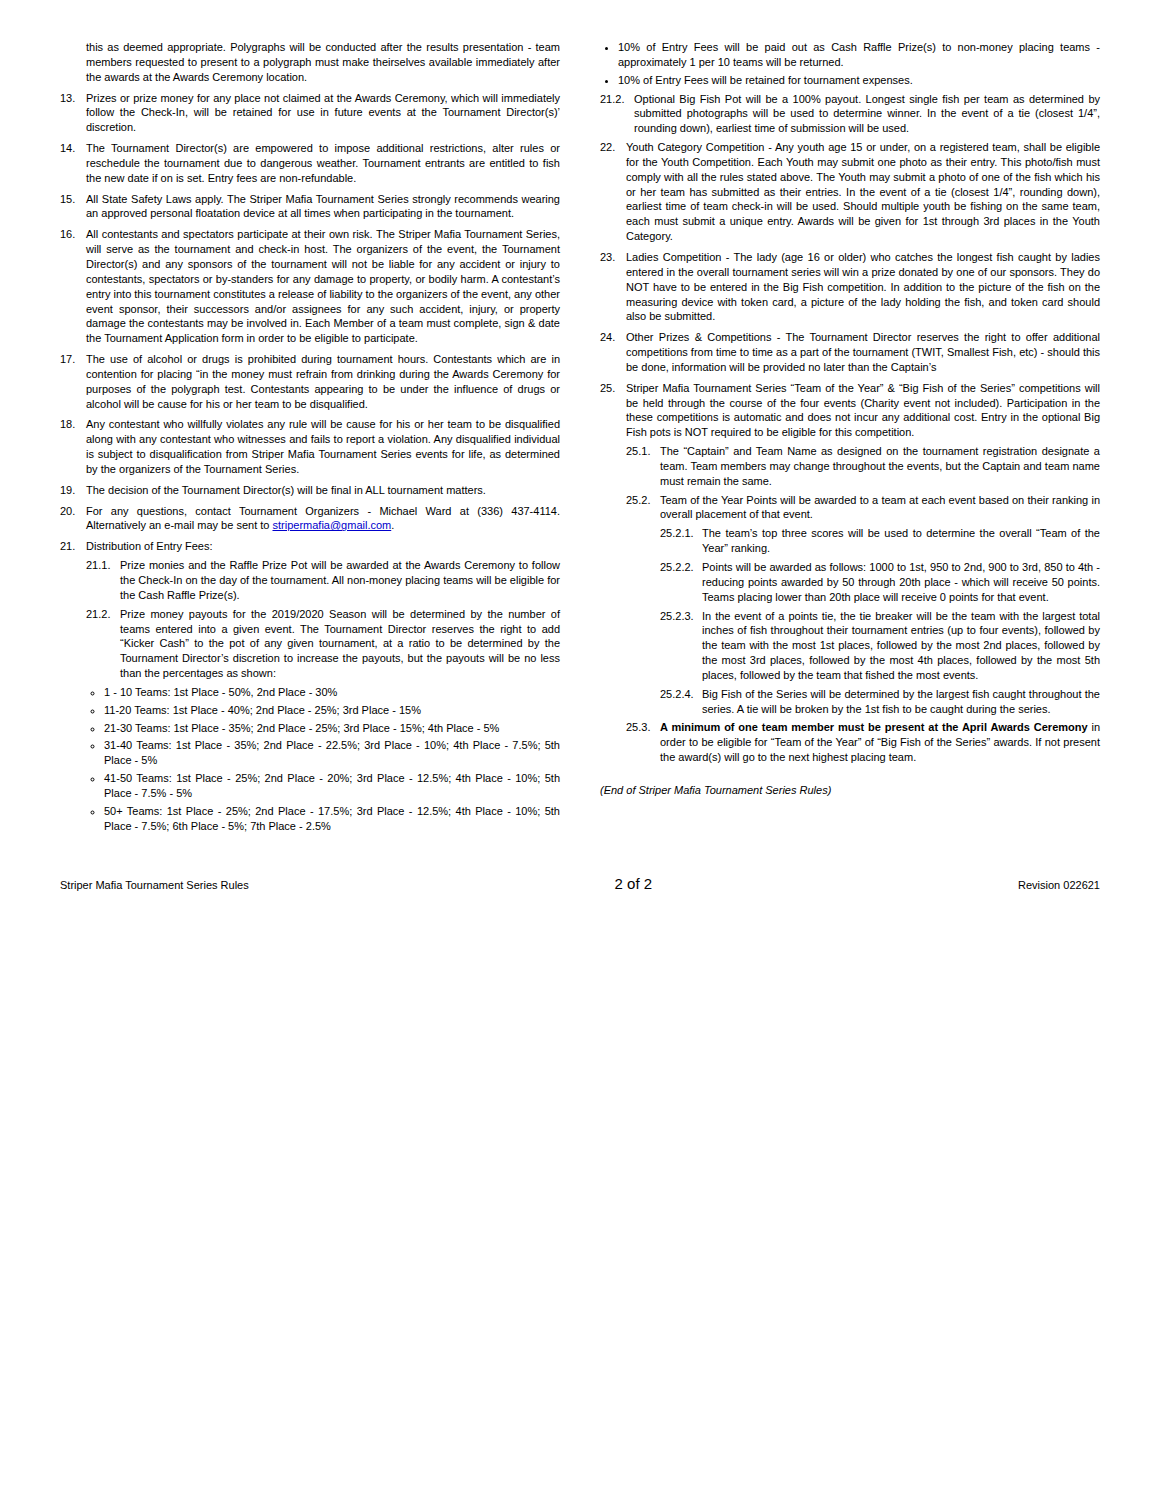this as deemed appropriate. Polygraphs will be conducted after the results presentation - team members requested to present to a polygraph must make theirselves available immediately after the awards at the Awards Ceremony location.
13. Prizes or prize money for any place not claimed at the Awards Ceremony, which will immediately follow the Check-In, will be retained for use in future events at the Tournament Director(s)’ discretion.
14. The Tournament Director(s) are empowered to impose additional restrictions, alter rules or reschedule the tournament due to dangerous weather. Tournament entrants are entitled to fish the new date if on is set. Entry fees are non-refundable.
15. All State Safety Laws apply. The Striper Mafia Tournament Series strongly recommends wearing an approved personal floatation device at all times when participating in the tournament.
16. All contestants and spectators participate at their own risk. The Striper Mafia Tournament Series, will serve as the tournament and check-in host. The organizers of the event, the Tournament Director(s) and any sponsors of the tournament will not be liable for any accident or injury to contestants, spectators or by-standers for any damage to property, or bodily harm. A contestant’s entry into this tournament constitutes a release of liability to the organizers of the event, any other event sponsor, their successors and/or assignees for any such accident, injury, or property damage the contestants may be involved in. Each Member of a team must complete, sign & date the Tournament Application form in order to be eligible to participate.
17. The use of alcohol or drugs is prohibited during tournament hours. Contestants which are in contention for placing “in the money must refrain from drinking during the Awards Ceremony for purposes of the polygraph test. Contestants appearing to be under the influence of drugs or alcohol will be cause for his or her team to be disqualified.
18. Any contestant who willfully violates any rule will be cause for his or her team to be disqualified along with any contestant who witnesses and fails to report a violation. Any disqualified individual is subject to disqualification from Striper Mafia Tournament Series events for life, as determined by the organizers of the Tournament Series.
19. The decision of the Tournament Director(s) will be final in ALL tournament matters.
20. For any questions, contact Tournament Organizers - Michael Ward at (336) 437-4114. Alternatively an e-mail may be sent to stripermafia@gmail.com.
21. Distribution of Entry Fees:
21.1. Prize monies and the Raffle Prize Pot will be awarded at the Awards Ceremony to follow the Check-In on the day of the tournament. All non-money placing teams will be eligible for the Cash Raffle Prize(s).
21.2. Prize money payouts for the 2019/2020 Season will be determined by the number of teams entered into a given event. The Tournament Director reserves the right to add “Kicker Cash” to the pot of any given tournament, at a ratio to be determined by the Tournament Director’s discretion to increase the payouts, but the payouts will be no less than the percentages as shown:
1 - 10 Teams: 1st Place - 50%, 2nd Place - 30%
11-20 Teams: 1st Place - 40%; 2nd Place - 25%; 3rd Place - 15%
21-30 Teams: 1st Place - 35%; 2nd Place - 25%; 3rd Place - 15%; 4th Place - 5%
31-40 Teams: 1st Place - 35%; 2nd Place - 22.5%; 3rd Place - 10%; 4th Place - 7.5%; 5th Place - 5%
41-50 Teams: 1st Place - 25%; 2nd Place - 20%; 3rd Place - 12.5%; 4th Place - 10%; 5th Place - 7.5% - 5%
50+ Teams: 1st Place - 25%; 2nd Place - 17.5%; 3rd Place - 12.5%; 4th Place - 10%; 5th Place - 7.5%; 6th Place - 5%; 7th Place - 2.5%
10% of Entry Fees will be paid out as Cash Raffle Prize(s) to non-money placing teams - approximately 1 per 10 teams will be returned.
10% of Entry Fees will be retained for tournament expenses.
21.2. Optional Big Fish Pot will be a 100% payout. Longest single fish per team as determined by submitted photographs will be used to determine winner. In the event of a tie (closest 1/4”, rounding down), earliest time of submission will be used.
22. Youth Category Competition - Any youth age 15 or under, on a registered team, shall be eligible for the Youth Competition. Each Youth may submit one photo as their entry. This photo/fish must comply with all the rules stated above. The Youth may submit a photo of one of the fish which his or her team has submitted as their entries. In the event of a tie (closest 1/4”, rounding down), earliest time of team check-in will be used. Should multiple youth be fishing on the same team, each must submit a unique entry. Awards will be given for 1st through 3rd places in the Youth Category.
23. Ladies Competition - The lady (age 16 or older) who catches the longest fish caught by ladies entered in the overall tournament series will win a prize donated by one of our sponsors. They do NOT have to be entered in the Big Fish competition. In addition to the picture of the fish on the measuring device with token card, a picture of the lady holding the fish, and token card should also be submitted.
24. Other Prizes & Competitions - The Tournament Director reserves the right to offer additional competitions from time to time as a part of the tournament (TWIT, Smallest Fish, etc) - should this be done, information will be provided no later than the Captain’s
25. Striper Mafia Tournament Series “Team of the Year” & “Big Fish of the Series” competitions will be held through the course of the four events (Charity event not included). Participation in the these competitions is automatic and does not incur any additional cost. Entry in the optional Big Fish pots is NOT required to be eligible for this competition.
25.1. The “Captain” and Team Name as designed on the tournament registration designate a team. Team members may change throughout the events, but the Captain and team name must remain the same.
25.2. Team of the Year Points will be awarded to a team at each event based on their ranking in overall placement of that event.
25.2.1. The team’s top three scores will be used to determine the overall “Team of the Year” ranking.
25.2.2. Points will be awarded as follows: 1000 to 1st, 950 to 2nd, 900 to 3rd, 850 to 4th - reducing points awarded by 50 through 20th place - which will receive 50 points. Teams placing lower than 20th place will receive 0 points for that event.
25.2.3. In the event of a points tie, the tie breaker will be the team with the largest total inches of fish throughout their tournament entries (up to four events), followed by the team with the most 1st places, followed by the most 2nd places, followed by the most 3rd places, followed by the most 4th places, followed by the most 5th places, followed by the team that fished the most events.
25.2.4. Big Fish of the Series will be determined by the largest fish caught throughout the series. A tie will be broken by the 1st fish to be caught during the series.
25.3. A minimum of one team member must be present at the April Awards Ceremony in order to be eligible for “Team of the Year” of “Big Fish of the Series” awards. If not present the award(s) will go to the next highest placing team.
(End of Striper Mafia Tournament Series Rules)
Striper Mafia Tournament Series Rules
2 of 2
Revision 022621